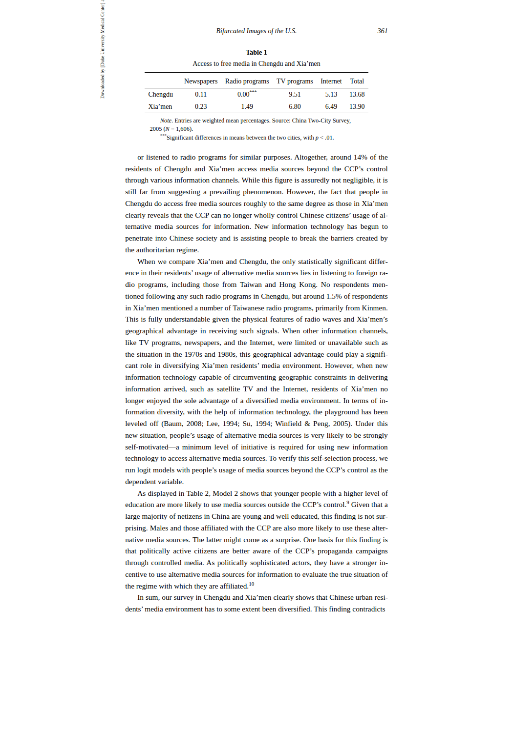Downloaded by [Duke University Medical Center] at 09:00 02 December 2014
Bifurcated Images of the U.S. 361
Table 1
Access to free media in Chengdu and Xia’men
| | Newspapers | Radio programs | TV programs | Internet | Total |
| --- | --- | --- | --- | --- | --- |
| Chengdu | 0.11 | 0.00 *** | 9.51 | 5.13 | 13.68 |
| Xia’men | 0.23 | 1.49 | 6.80 | 6.49 | 13.90 |
Note. Entries are weighted mean percentages. Source: China Two-City Survey, 2005 (N = 1,606).
***Significant differences in means between the two cities, with p < .01.
or listened to radio programs for similar purposes. Altogether, around 14% of the residents of Chengdu and Xia’men access media sources beyond the CCP’s control through various information channels. While this figure is assuredly not negligible, it is still far from suggesting a prevailing phenomenon. However, the fact that people in Chengdu do access free media sources roughly to the same degree as those in Xia’men clearly reveals that the CCP can no longer wholly control Chinese citizens’ usage of alternative media sources for information. New information technology has begun to penetrate into Chinese society and is assisting people to break the barriers created by the authoritarian regime.
When we compare Xia’men and Chengdu, the only statistically significant difference in their residents’ usage of alternative media sources lies in listening to foreign radio programs, including those from Taiwan and Hong Kong. No respondents mentioned following any such radio programs in Chengdu, but around 1.5% of respondents in Xia’men mentioned a number of Taiwanese radio programs, primarily from Kinmen. This is fully understandable given the physical features of radio waves and Xia’men’s geographical advantage in receiving such signals. When other information channels, like TV programs, newspapers, and the Internet, were limited or unavailable such as the situation in the 1970s and 1980s, this geographical advantage could play a significant role in diversifying Xia’men residents’ media environment. However, when new information technology capable of circumventing geographic constraints in delivering information arrived, such as satellite TV and the Internet, residents of Xia’men no longer enjoyed the sole advantage of a diversified media environment. In terms of information diversity, with the help of information technology, the playground has been leveled off (Baum, 2008; Lee, 1994; Su, 1994; Winfield & Peng, 2005). Under this new situation, people’s usage of alternative media sources is very likely to be strongly self-motivated—a minimum level of initiative is required for using new information technology to access alternative media sources. To verify this self-selection process, we run logit models with people’s usage of media sources beyond the CCP’s control as the dependent variable.
As displayed in Table 2, Model 2 shows that younger people with a higher level of education are more likely to use media sources outside the CCP’s control.9 Given that a large majority of netizens in China are young and well educated, this finding is not surprising. Males and those affiliated with the CCP are also more likely to use these alternative media sources. The latter might come as a surprise. One basis for this finding is that politically active citizens are better aware of the CCP’s propaganda campaigns through controlled media. As politically sophisticated actors, they have a stronger incentive to use alternative media sources for information to evaluate the true situation of the regime with which they are affiliated.10
In sum, our survey in Chengdu and Xia’men clearly shows that Chinese urban residents’ media environment has to some extent been diversified. This finding contradicts